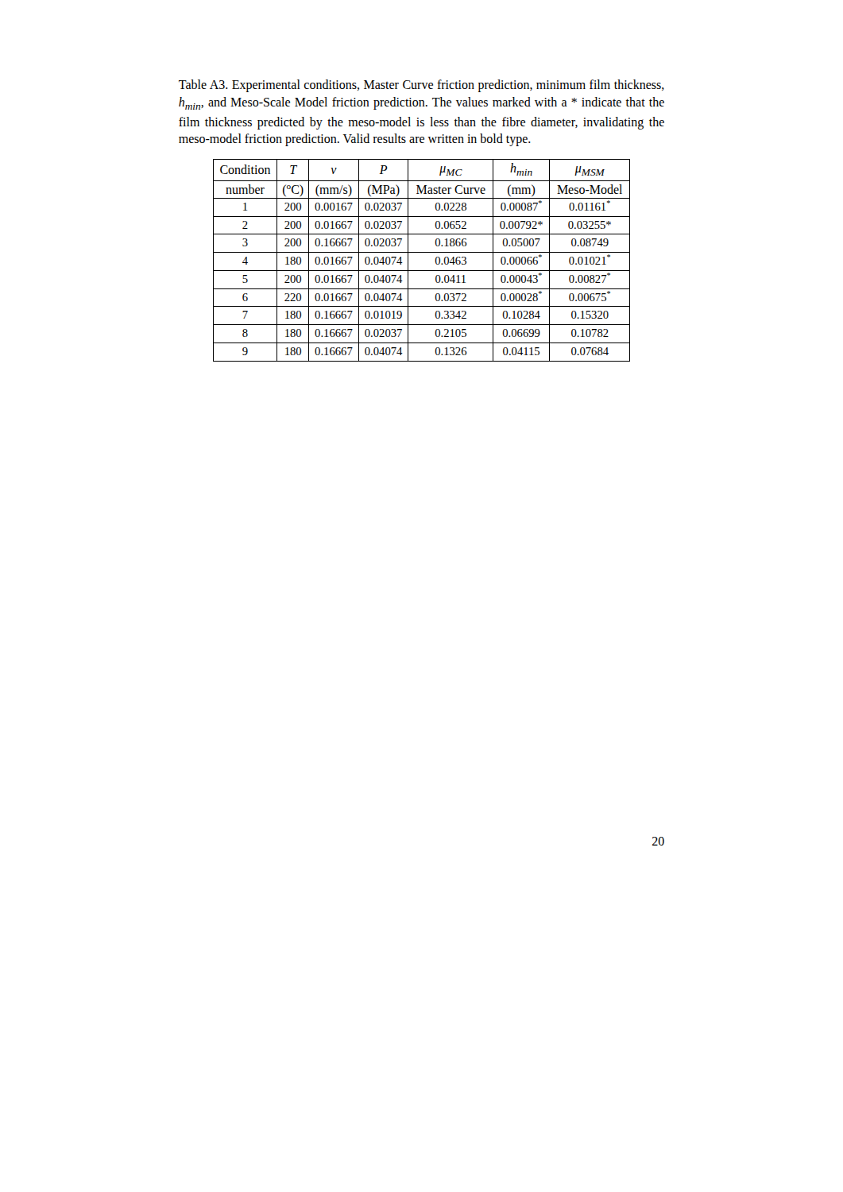Table A3. Experimental conditions, Master Curve friction prediction, minimum film thickness, hmin, and Meso-Scale Model friction prediction. The values marked with a * indicate that the film thickness predicted by the meso-model is less than the fibre diameter, invalidating the meso-model friction prediction. Valid results are written in bold type.
| Condition | T | v | P | μ MC | h min | μ MSM |
| --- | --- | --- | --- | --- | --- | --- |
| number | ( o C) | (mm/s) | (MPa) | Master Curve | (mm) | Meso-Model |
| 1 | 200 | 0.00167 | 0.02037 | 0.0228 | 0.00087 * | 0.01161 * |
| 2 | 200 | 0.01667 | 0.02037 | 0.0652 | 0.00792* | 0.03255* |
| 3 | 200 | 0.16667 | 0.02037 | 0.1866 | 0.05007 | 0.08749 |
| 4 | 180 | 0.01667 | 0.04074 | 0.0463 | 0.00066 * | 0.01021 * |
| 5 | 200 | 0.01667 | 0.04074 | 0.0411 | 0.00043 * | 0.00827 * |
| 6 | 220 | 0.01667 | 0.04074 | 0.0372 | 0.00028 * | 0.00675 * |
| 7 | 180 | 0.16667 | 0.01019 | 0.3342 | 0.10284 | 0.15320 |
| 8 | 180 | 0.16667 | 0.02037 | 0.2105 | 0.06699 | 0.10782 |
| 9 | 180 | 0.16667 | 0.04074 | 0.1326 | 0.04115 | 0.07684 |
20